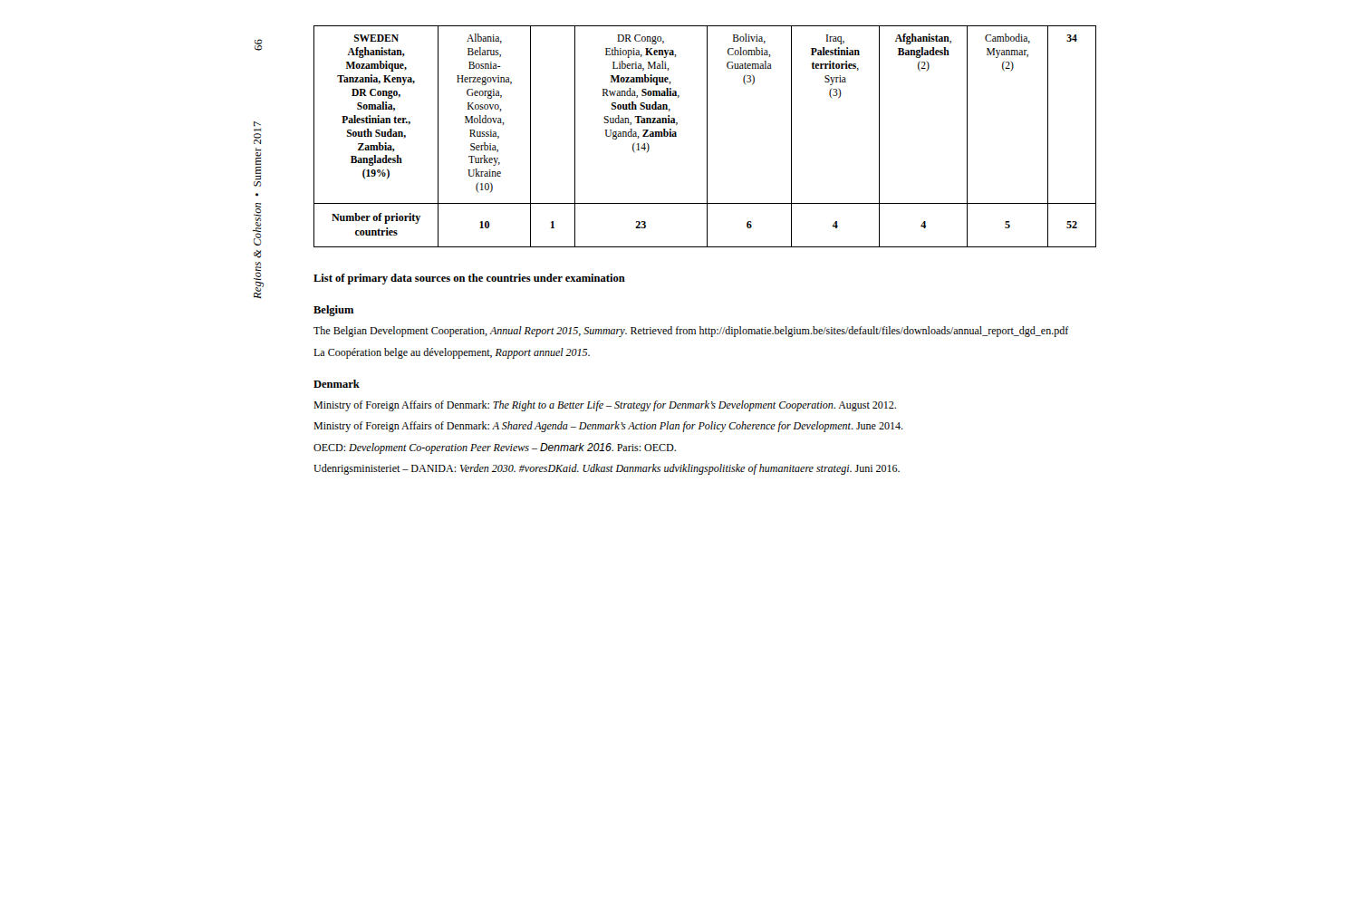66
Regions & Cohesion•Summer 2017
| SWEDEN Afghanistan, Mozambique, Tanzania, Kenya, DR Congo, Somalia, Palestinian ter., South Sudan, Zambia, Bangladesh (19%) | Albania, Belarus, Bosnia- Herzegovina, Georgia, Kosovo, Moldova, Russia, Serbia, Turkey, Ukraine (10) | | DR Congo, Ethiopia, Kenya , Liberia, Mali, Mozambique , Rwanda, Somalia , South Sudan , Sudan, Tanzania , Uganda, Zambia (14) | Bolivia, Colombia, Guatemala (3) | Iraq, Palestinian territories , Syria (3) | Afghanistan , Bangladesh (2) | Cambodia, Myanmar, (2) | 34 |
| Number of priority countries | 10 | 1 | 23 | 6 | 4 | 4 | 5 | 52 |
List of primary data sources on the countries under examination
Belgium
The Belgian Development Cooperation, Annual Report 2015, Summary. Retrieved from http://diplomatie.belgium.be/sites/default/files/downloads/annual_report_dgd_en.pdf
La Coopération belge au développement, Rapport annuel 2015.
Denmark
Ministry of Foreign Affairs of Denmark: The Right to a Better Life – Strategy for Denmark’s Development Cooperation. August 2012.
Ministry of Foreign Affairs of Denmark: A Shared Agenda – Denmark’s Action Plan for Policy Coherence for Development. June 2014.
OECD: Development Co-operation Peer Reviews – Denmark 2016. Paris: OECD.
Udenrigsministeriet – DANIDA: Verden 2030. #voresDKaid. Udkast Danmarks udviklingspolitiske of humanitaere strategi. Juni 2016.